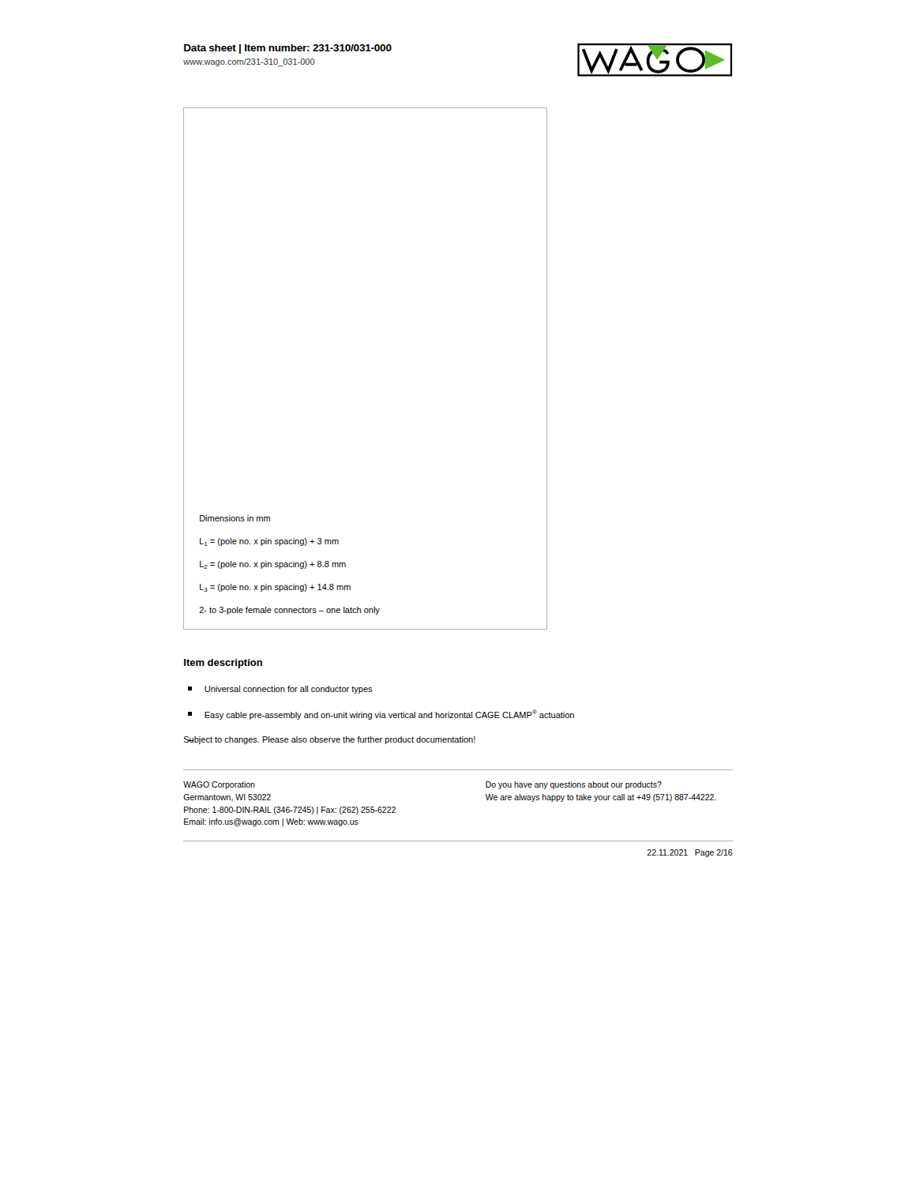Data sheet | Item number: 231-310/031-000
www.wago.com/231-310_031-000
Dimensions in mm
L1 = (pole no. x pin spacing) + 3 mm
L2 = (pole no. x pin spacing) + 8.8 mm
L3 = (pole no. x pin spacing) + 14.8 mm
2- to 3-pole female connectors – one latch only
Item description
Universal connection for all conductor types
Easy cable pre-assembly and on-unit wiring via vertical and horizontal CAGE CLAMP® actuation
Subject to changes. Please also observe the further product documentation!
WAGO Corporation
Germantown, WI 53022
Phone: 1-800-DIN-RAIL (346-7245) | Fax: (262) 255-6222
Email: info.us@wago.com | Web: www.wago.us
Do you have any questions about our products?
We are always happy to take your call at +49 (571) 887-44222.
22.11.2021 Page 2/16